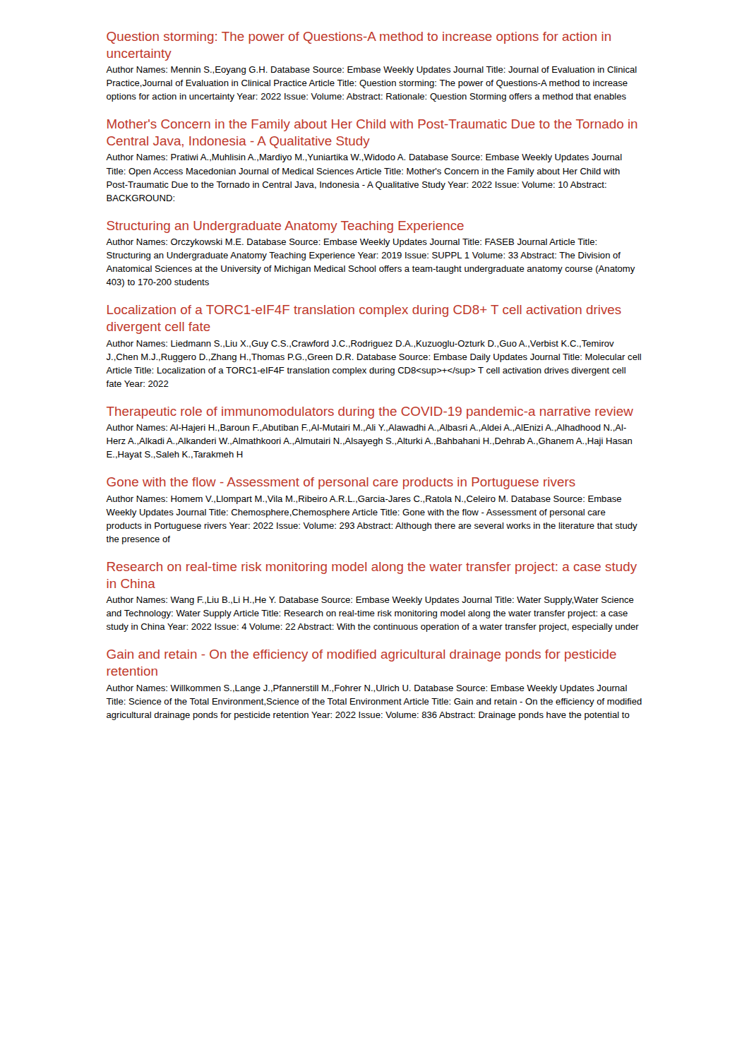Question storming: The power of Questions-A method to increase options for action in uncertainty
Author Names: Mennin S.,Eoyang G.H. Database Source: Embase Weekly Updates Journal Title: Journal of Evaluation in Clinical Practice,Journal of Evaluation in Clinical Practice Article Title: Question storming: The power of Questions-A method to increase options for action in uncertainty Year: 2022 Issue: Volume: Abstract: Rationale: Question Storming offers a method that enables
Mother's Concern in the Family about Her Child with Post-Traumatic Due to the Tornado in Central Java, Indonesia - A Qualitative Study
Author Names: Pratiwi A.,Muhlisin A.,Mardiyo M.,Yuniartika W.,Widodo A. Database Source: Embase Weekly Updates Journal Title: Open Access Macedonian Journal of Medical Sciences Article Title: Mother's Concern in the Family about Her Child with Post-Traumatic Due to the Tornado in Central Java, Indonesia - A Qualitative Study Year: 2022 Issue: Volume: 10 Abstract: BACKGROUND:
Structuring an Undergraduate Anatomy Teaching Experience
Author Names: Orczykowski M.E. Database Source: Embase Weekly Updates Journal Title: FASEB Journal Article Title: Structuring an Undergraduate Anatomy Teaching Experience Year: 2019 Issue: SUPPL 1 Volume: 33 Abstract: The Division of Anatomical Sciences at the University of Michigan Medical School offers a team-taught undergraduate anatomy course (Anatomy 403) to 170-200 students
Localization of a TORC1-eIF4F translation complex during CD8+ T cell activation drives divergent cell fate
Author Names: Liedmann S.,Liu X.,Guy C.S.,Crawford J.C.,Rodriguez D.A.,Kuzuoglu-Ozturk D.,Guo A.,Verbist K.C.,Temirov J.,Chen M.J.,Ruggero D.,Zhang H.,Thomas P.G.,Green D.R. Database Source: Embase Daily Updates Journal Title: Molecular cell Article Title: Localization of a TORC1-eIF4F translation complex during CD8<sup>+</sup> T cell activation drives divergent cell fate Year: 2022
Therapeutic role of immunomodulators during the COVID-19 pandemic-a narrative review
Author Names: Al-Hajeri H.,Baroun F.,Abutiban F.,Al-Mutairi M.,Ali Y.,Alawadhi A.,Albasri A.,Aldei A.,AlEnizi A.,Alhadhood N.,Al-Herz A.,Alkadi A.,Alkanderi W.,Almathkoori A.,Almutairi N.,Alsayegh S.,Alturki A.,Bahbahani H.,Dehrab A.,Ghanem A.,Haji Hasan E.,Hayat S.,Saleh K.,Tarakmeh H
Gone with the flow - Assessment of personal care products in Portuguese rivers
Author Names: Homem V.,Llompart M.,Vila M.,Ribeiro A.R.L.,Garcia-Jares C.,Ratola N.,Celeiro M. Database Source: Embase Weekly Updates Journal Title: Chemosphere,Chemosphere Article Title: Gone with the flow - Assessment of personal care products in Portuguese rivers Year: 2022 Issue: Volume: 293 Abstract: Although there are several works in the literature that study the presence of
Research on real-time risk monitoring model along the water transfer project: a case study in China
Author Names: Wang F.,Liu B.,Li H.,He Y. Database Source: Embase Weekly Updates Journal Title: Water Supply,Water Science and Technology: Water Supply Article Title: Research on real-time risk monitoring model along the water transfer project: a case study in China Year: 2022 Issue: 4 Volume: 22 Abstract: With the continuous operation of a water transfer project, especially under
Gain and retain - On the efficiency of modified agricultural drainage ponds for pesticide retention
Author Names: Willkommen S.,Lange J.,Pfannerstill M.,Fohrer N.,Ulrich U. Database Source: Embase Weekly Updates Journal Title: Science of the Total Environment,Science of the Total Environment Article Title: Gain and retain - On the efficiency of modified agricultural drainage ponds for pesticide retention Year: 2022 Issue: Volume: 836 Abstract: Drainage ponds have the potential to